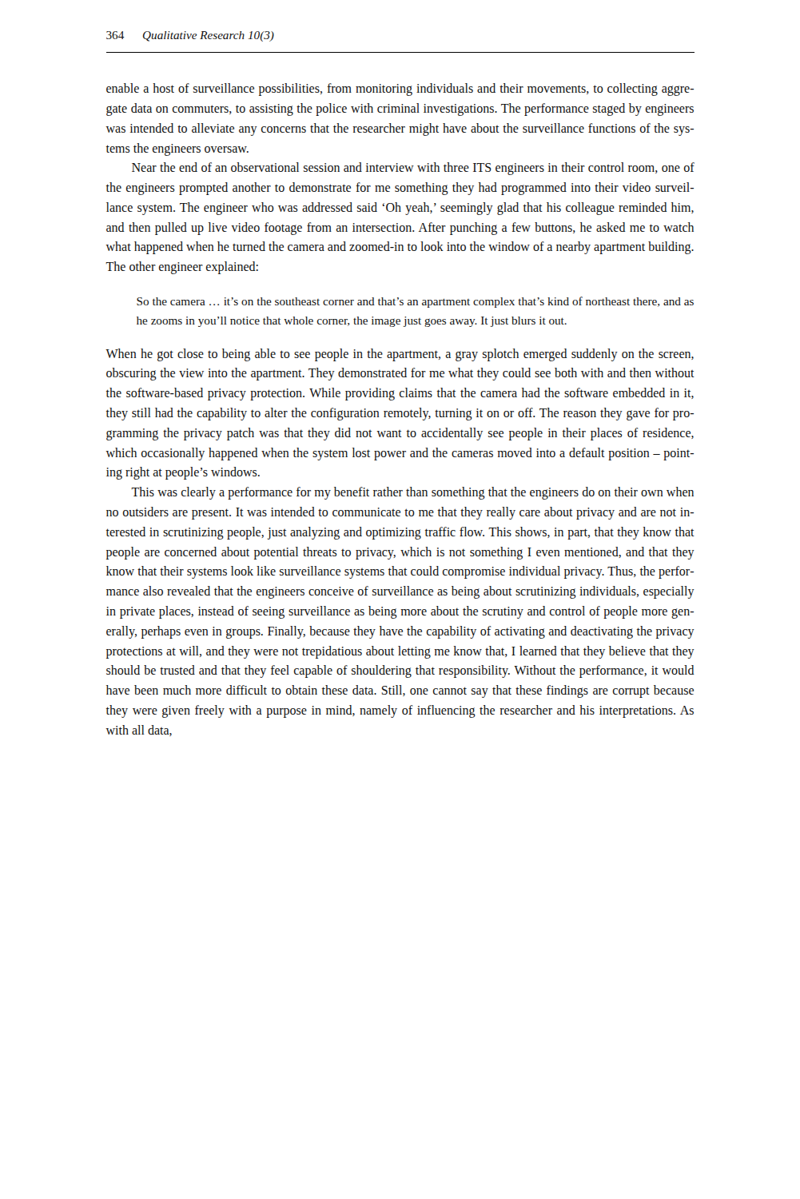364 Qualitative Research 10(3)
enable a host of surveillance possibilities, from monitoring individuals and their movements, to collecting aggregate data on commuters, to assisting the police with criminal investigations. The performance staged by engineers was intended to alleviate any concerns that the researcher might have about the surveillance functions of the systems the engineers oversaw.
Near the end of an observational session and interview with three ITS engineers in their control room, one of the engineers prompted another to demonstrate for me something they had programmed into their video surveillance system. The engineer who was addressed said ‘Oh yeah,’ seemingly glad that his colleague reminded him, and then pulled up live video footage from an intersection. After punching a few buttons, he asked me to watch what happened when he turned the camera and zoomed-in to look into the window of a nearby apartment building. The other engineer explained:
So the camera … it’s on the southeast corner and that’s an apartment complex that’s kind of northeast there, and as he zooms in you’ll notice that whole corner, the image just goes away. It just blurs it out.
When he got close to being able to see people in the apartment, a gray splotch emerged suddenly on the screen, obscuring the view into the apartment. They demonstrated for me what they could see both with and then without the software-based privacy protection. While providing claims that the camera had the software embedded in it, they still had the capability to alter the configuration remotely, turning it on or off. The reason they gave for programming the privacy patch was that they did not want to accidentally see people in their places of residence, which occasionally happened when the system lost power and the cameras moved into a default position – pointing right at people’s windows.
This was clearly a performance for my benefit rather than something that the engineers do on their own when no outsiders are present. It was intended to communicate to me that they really care about privacy and are not interested in scrutinizing people, just analyzing and optimizing traffic flow. This shows, in part, that they know that people are concerned about potential threats to privacy, which is not something I even mentioned, and that they know that their systems look like surveillance systems that could compromise individual privacy. Thus, the performance also revealed that the engineers conceive of surveillance as being about scrutinizing individuals, especially in private places, instead of seeing surveillance as being more about the scrutiny and control of people more generally, perhaps even in groups. Finally, because they have the capability of activating and deactivating the privacy protections at will, and they were not trepidatious about letting me know that, I learned that they believe that they should be trusted and that they feel capable of shouldering that responsibility. Without the performance, it would have been much more difficult to obtain these data. Still, one cannot say that these findings are corrupt because they were given freely with a purpose in mind, namely of influencing the researcher and his interpretations. As with all data,